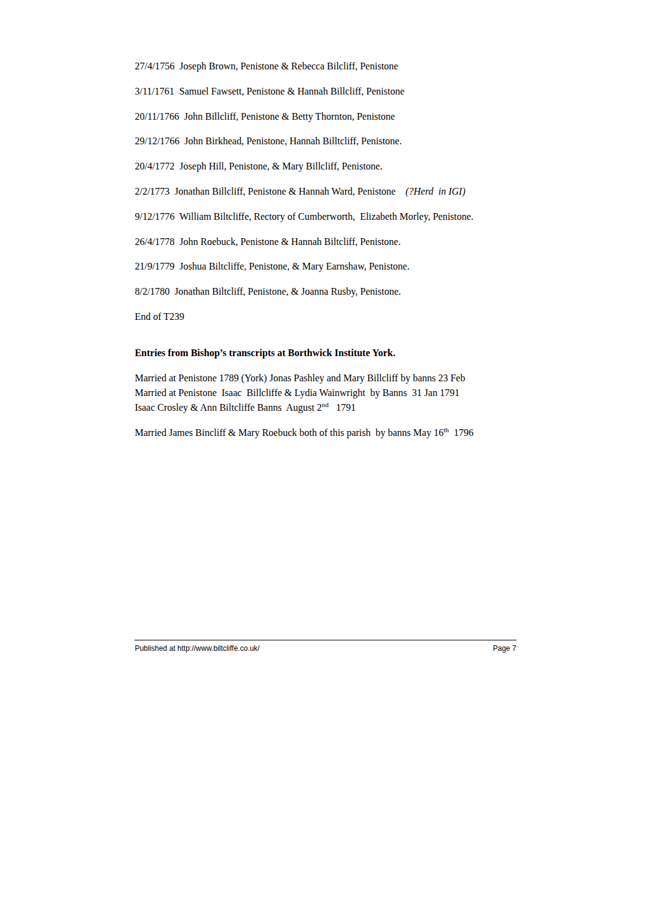27/4/1756 Joseph Brown, Penistone & Rebecca Bilcliff, Penistone
3/11/1761 Samuel Fawsett, Penistone & Hannah Billcliff, Penistone
20/11/1766 John Billcliff, Penistone & Betty Thornton, Penistone
29/12/1766 John Birkhead, Penistone, Hannah Billtcliff, Penistone.
20/4/1772 Joseph Hill, Penistone, & Mary Billcliff, Penistone.
2/2/1773 Jonathan Billcliff, Penistone & Hannah Ward, Penistone (?Herd in IGI)
9/12/1776 William Biltcliffe, Rectory of Cumberworth, Elizabeth Morley, Penistone.
26/4/1778 John Roebuck, Penistone & Hannah Biltcliff, Penistone.
21/9/1779 Joshua Biltcliffe, Penistone, & Mary Earnshaw, Penistone.
8/2/1780 Jonathan Biltcliff, Penistone, & Joanna Rusby, Penistone.
End of T239
Entries from Bishop’s transcripts at Borthwick Institute York.
Married at Penistone 1789 (York) Jonas Pashley and Mary Billcliff by banns 23 Feb
Married at Penistone Isaac Billcliffe & Lydia Wainwright by Banns 31 Jan 1791
Isaac Crosley & Ann Biltcliffe Banns August 2nd 1791
Married James Bincliff & Mary Roebuck both of this parish by banns May 16th 1796
Published at http://www.biltcliffe.co.uk/ Page 7